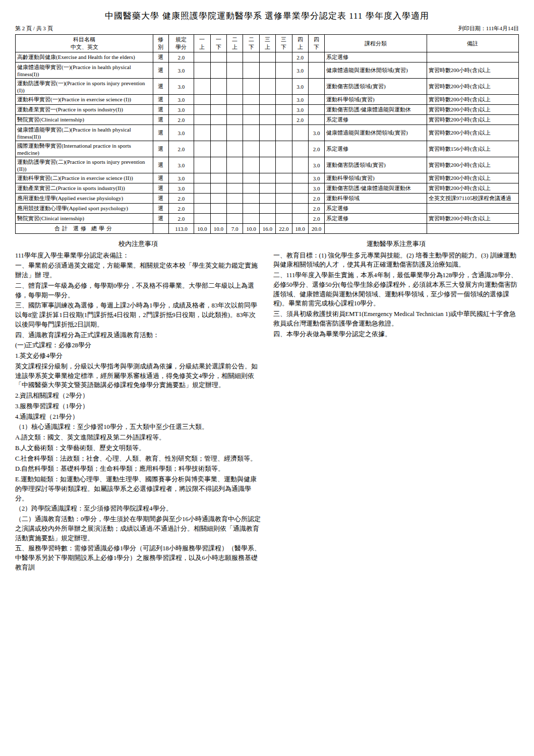中國醫藥大學 健康照護學院運動醫學系 選修畢業學分認定表 111 學年度入學適用
第 2 頁 / 共 3 頁
列印日期：111年4月14日
| 科目名稱 中文、英文 | 修 別 | 規定 學分 | 一 上 | 一 下 | 二 上 | 二 下 | 三 上 | 三 下 | 四 上 | 四 下 | 課程分類 | 備註 |
| --- | --- | --- | --- | --- | --- | --- | --- | --- | --- | --- | --- | --- |
| 高齡運動與健康(Exercise and Health for the elders) | 選 | 2.0 | | | | | | | 2.0 | | 系定選修 | |
| 健康體適能學實習(一)(Practice in health physical fitness(I)) | 選 | 3.0 | | | | | | | 3.0 | | 健康體適能與運動休閒領域(實習) | 實習時數200小時(含)以上 |
| 運動防護學實習(一)(Practice in sports injury prevention (I)) | 選 | 3.0 | | | | | | | 3.0 | | 運動傷害防護領域(實習) | 實習時數200小時(含)以上 |
| 運動科學實習(一)(Practice in exercise science (I)) | 選 | 3.0 | | | | | | | 3.0 | | 運動科學領域(實習) | 實習時數200小時(含)以上 |
| 運動產業實習一(Practice in sports industry(I)) | 選 | 3.0 | | | | | | | 3.0 | | 運動傷害防護/健康體適能與運動休 | 實習時數200小時(含)以上 |
| 醫院實習(Clinical internship) | 選 | 2.0 | | | | | | | 2.0 | | 系定選修 | 實習時數200小時(含)以上 |
| 健康體適能學實習(二)(Practice in health physical fitness(II)) | 選 | 3.0 | | | | | | | | 3.0 | 健康體適能與運動休閒領域(實習) | 實習時數200小時(含)以上 |
| 國際運動醫學實習(International practice in sports medicine) | 選 | 2.0 | | | | | | | | 2.0 | 系定選修 | 實習時數156小時(含)以上 |
| 運動防護學實習(二)(Practice in sports injury prevention (II)) | 選 | 3.0 | | | | | | | | 3.0 | 運動傷害防護領域(實習) | 實習時數200小時(含)以上 |
| 運動科學實習(二)(Practice in exercise science (II)) | 選 | 3.0 | | | | | | | | 3.0 | 運動科學領域(實習) | 實習時數200小時(含)以上 |
| 運動產業實習二(Practice in sports industry(II)) | 選 | 3.0 | | | | | | | | 3.0 | 運動傷害防護/健康體適能與運動休 | 實習時數200小時(含)以上 |
| 應用運動生理學(Applied exercise physiology) | 選 | 2.0 | | | | | | | | 2.0 | 運動科學領域 | 全英文授課971105校課程會議通過 |
| 應用競技運動心理學(Applied sport psychology) | 選 | 2.0 | | | | | | | | 2.0 | 系定選修 | |
| 醫院實習(Clinical internship) | 選 | 2.0 | | | | | | | | 2.0 | 系定選修 | 實習時數200小時(含)以上 |
| 合計 選修 總學分 | | 113.0 | 10.0 | 10.0 | 7.0 | 10.0 | 16.0 | 22.0 | 18.0 | 20.0 | | |
校內注意事項
111學年度入學生畢業學分認定表備註：
一、畢業前必須通過英文鑑定，方能畢業。相關規定依本校「學生英文能力鑑定實施辦法」辦 理。
二、體育課一年級為必修，每學期0學分，不及格不得畢業。大學部二年級以上為選修，每學期一學分。
三、國防軍事訓練改為選修，每週上課2小時為1學分，成績及格者，83年次以前同學以每8堂 課折算1日役期(1門課折抵4日役期，2門課折抵9日役期，以此類推)。83年次以後同學每門課折抵2日訓期。
四、通識教育課程分為正式課程及通識教育活動：
(一)正式課程：必修28學分
1.英文必修4學分
英文課程採分級制，分級以大學指考與學測成績為依據，分級結果於選課前公告。如達該學系英文畢業檢定標準，經所屬學系審核通過，得免修英文4學分，相關細則依「中國醫藥大學英文暨英語聽講必修課程免修學分實施要點」規定辦理。
2.資訊相關課程（2學分）
3.服務學習課程（1學分）
4.通識課程（21學分）
（1）核心通識課程：至少修習10學分，五大類中至少任選三大類。
A.語文類：國文、英文進階課程及第二外語課程等。
B.人文藝術類：文學藝術類、歷史文明類等。
C.社會科學類：法政類；社會、心理、人類、教育、性別研究類；管理、經濟類等。
D.自然科學類：基礎科學類；生命科學類；應用科學類；科學技術類等。
E.運動知能類：如運動心理學、運動生理學、國際賽事分析與博奕事業、運動與健康的學理探討等學術類課程。如屬該學系之必選修課程者，將設限不得認列為通識學分。
（2）跨學院通識課程：至少須修習跨學院課程4學分。
（二）通識教育活動：0學分，學生須於在學期間參與至少16小時通識教育中心所認定之演講或校內外所舉辦之展演活動；成績以通過/不通過計分。相關細則依「通識教育活動實施要點」規定辦理。
五、服務學習時數：需修習通識必修1學分（可認列18小時服務學習課程）（醫學系、中醫學系另於下學期開設系上必修1學分）之服務學習課程，以及6小時志願服務基礎教育訓
運動醫學系注意事項
一、教育目標：(1) 強化學生多元專業與技能。(2) 培養主動學習的能力。(3) 訓練運動與健康相關領域的人才 ，使其具有正確運動傷害防護及治療知識。
二、111學年度入學新生實施，本系4年制，最低畢業學分為128學分，含通識28學分、必修50學分、選修50分(每位學生除必修課程外，必須就本系三大發展方向運動傷害防護領域、健康體適能與運動休閒領域、運動科學領域，至少修習一個領域的選修課程)。畢業前需完成核心課程10學分。
三、須具初級救護技術員EMT1(Emergency Medical Technician 1)或中華民國紅十字會急救員或台灣運動傷害防護學會運動急救證。
四、本學分表做為畢業學分認定之依據。